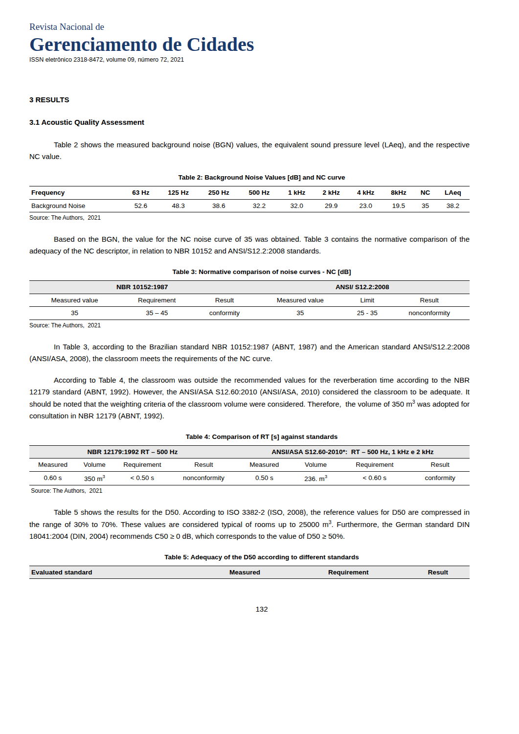Revista Nacional de
Gerenciamento de Cidades
ISSN eletrônico 2318-8472, volume 09, número 72, 2021
3 RESULTS
3.1 Acoustic Quality Assessment
Table 2 shows the measured background noise (BGN) values, the equivalent sound pressure level (LAeq), and the respective NC value.
Table 2: Background Noise Values [dB] and NC curve
| Frequency | 63 Hz | 125 Hz | 250 Hz | 500 Hz | 1 kHz | 2 kHz | 4 kHz | 8kHz | NC | LAeq |
| --- | --- | --- | --- | --- | --- | --- | --- | --- | --- | --- |
| Background Noise | 52.6 | 48.3 | 38.6 | 32.2 | 32.0 | 29.9 | 23.0 | 19.5 | 35 | 38.2 |
Source: The Authors, 2021
Based on the BGN, the value for the NC noise curve of 35 was obtained. Table 3 contains the normative comparison of the adequacy of the NC descriptor, in relation to NBR 10152 and ANSI/S12.2:2008 standards.
Table 3: Normative comparison of noise curves - NC [dB]
| NBR 10152:1987 | ANSI/ S12.2:2008 |
| Measured value | Requirement | Result | Measured value | Limit | Result |
| 35 | 35 – 45 | conformity | 35 | 25 - 35 | nonconformity |
Source: The Authors, 2021
In Table 3, according to the Brazilian standard NBR 10152:1987 (ABNT, 1987) and the American standard ANSI/S12.2:2008 (ANSI/ASA, 2008), the classroom meets the requirements of the NC curve.
According to Table 4, the classroom was outside the recommended values for the reverberation time according to the NBR 12179 standard (ABNT, 1992). However, the ANSI/ASA S12.60:2010 (ANSI/ASA, 2010) considered the classroom to be adequate. It should be noted that the weighting criteria of the classroom volume were considered. Therefore, the volume of 350 m3 was adopted for consultation in NBR 12179 (ABNT, 1992).
Table 4: Comparison of RT [s] against standards
| NBR 12179:1992 RT – 500 Hz | ANSI/ASA S12.60-2010*: RT – 500 Hz, 1 kHz e 2 kHz |
| Measured | Volume | Requirement | Result | Measured | Volume | Requirement | Result |
| 0.60 s | 350 m 3 | < 0.50 s | nonconformity | 0.50 s | 236. m 3 | < 0.60 s | conformity |
Source: The Authors, 2021
Table 5 shows the results for the D50. According to ISO 3382-2 (ISO, 2008), the reference values for D50 are compressed in the range of 30% to 70%. These values are considered typical of rooms up to 25000 m3. Furthermore, the German standard DIN 18041:2004 (DIN, 2004) recommends C50 ≥ 0 dB, which corresponds to the value of D50 ≥ 50%.
Table 5: Adequacy of the D50 according to different standards
| Evaluated standard | Measured | Requirement | Result |
132